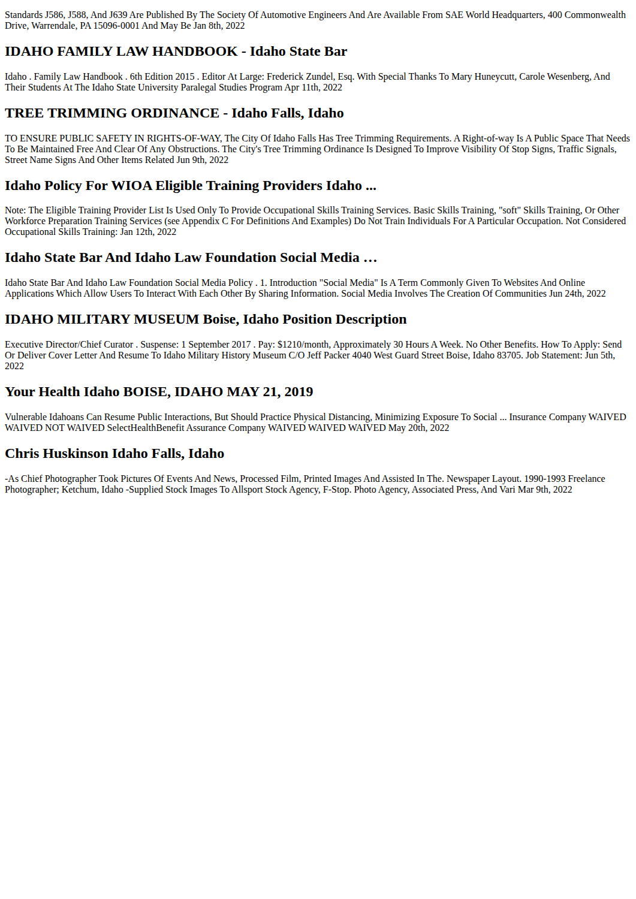Standards J586, J588, And J639 Are Published By The Society Of Automotive Engineers And Are Available From SAE World Headquarters, 400 Commonwealth Drive, Warrendale, PA 15096-0001 And May Be Jan 8th, 2022
IDAHO FAMILY LAW HANDBOOK - Idaho State Bar
Idaho . Family Law Handbook . 6th Edition 2015 . Editor At Large: Frederick Zundel, Esq. With Special Thanks To Mary Huneycutt, Carole Wesenberg, And Their Students At The Idaho State University Paralegal Studies Program Apr 11th, 2022
TREE TRIMMING ORDINANCE - Idaho Falls, Idaho
TO ENSURE PUBLIC SAFETY IN RIGHTS-OF-WAY, The City Of Idaho Falls Has Tree Trimming Requirements. A Right-of-way Is A Public Space That Needs To Be Maintained Free And Clear Of Any Obstructions. The City's Tree Trimming Ordinance Is Designed To Improve Visibility Of Stop Signs, Traffic Signals, Street Name Signs And Other Items Related Jun 9th, 2022
Idaho Policy For WIOA Eligible Training Providers Idaho ...
Note: The Eligible Training Provider List Is Used Only To Provide Occupational Skills Training Services. Basic Skills Training, "soft" Skills Training, Or Other Workforce Preparation Training Services (see Appendix C For Definitions And Examples) Do Not Train Individuals For A Particular Occupation. Not Considered Occupational Skills Training: Jan 12th, 2022
Idaho State Bar And Idaho Law Foundation Social Media …
Idaho State Bar And Idaho Law Foundation Social Media Policy . 1. Introduction "Social Media" Is A Term Commonly Given To Websites And Online Applications Which Allow Users To Interact With Each Other By Sharing Information. Social Media Involves The Creation Of Communities Jun 24th, 2022
IDAHO MILITARY MUSEUM Boise, Idaho Position Description
Executive Director/Chief Curator . Suspense: 1 September 2017 . Pay: $1210/month, Approximately 30 Hours A Week. No Other Benefits. How To Apply: Send Or Deliver Cover Letter And Resume To Idaho Military History Museum C/O Jeff Packer 4040 West Guard Street Boise, Idaho 83705. Job Statement: Jun 5th, 2022
Your Health Idaho BOISE, IDAHO MAY 21, 2019
Vulnerable Idahoans Can Resume Public Interactions, But Should Practice Physical Distancing, Minimizing Exposure To Social ... Insurance Company WAIVED WAIVED NOT WAIVED SelectHealthBenefit Assurance Company WAIVED WAIVED WAIVED May 20th, 2022
Chris Huskinson Idaho Falls, Idaho
-As Chief Photographer Took Pictures Of Events And News, Processed Film, Printed Images And Assisted In The. Newspaper Layout. 1990-1993 Freelance Photographer; Ketchum, Idaho -Supplied Stock Images To Allsport Stock Agency, F-Stop. Photo Agency, Associated Press, And Vari Mar 9th, 2022